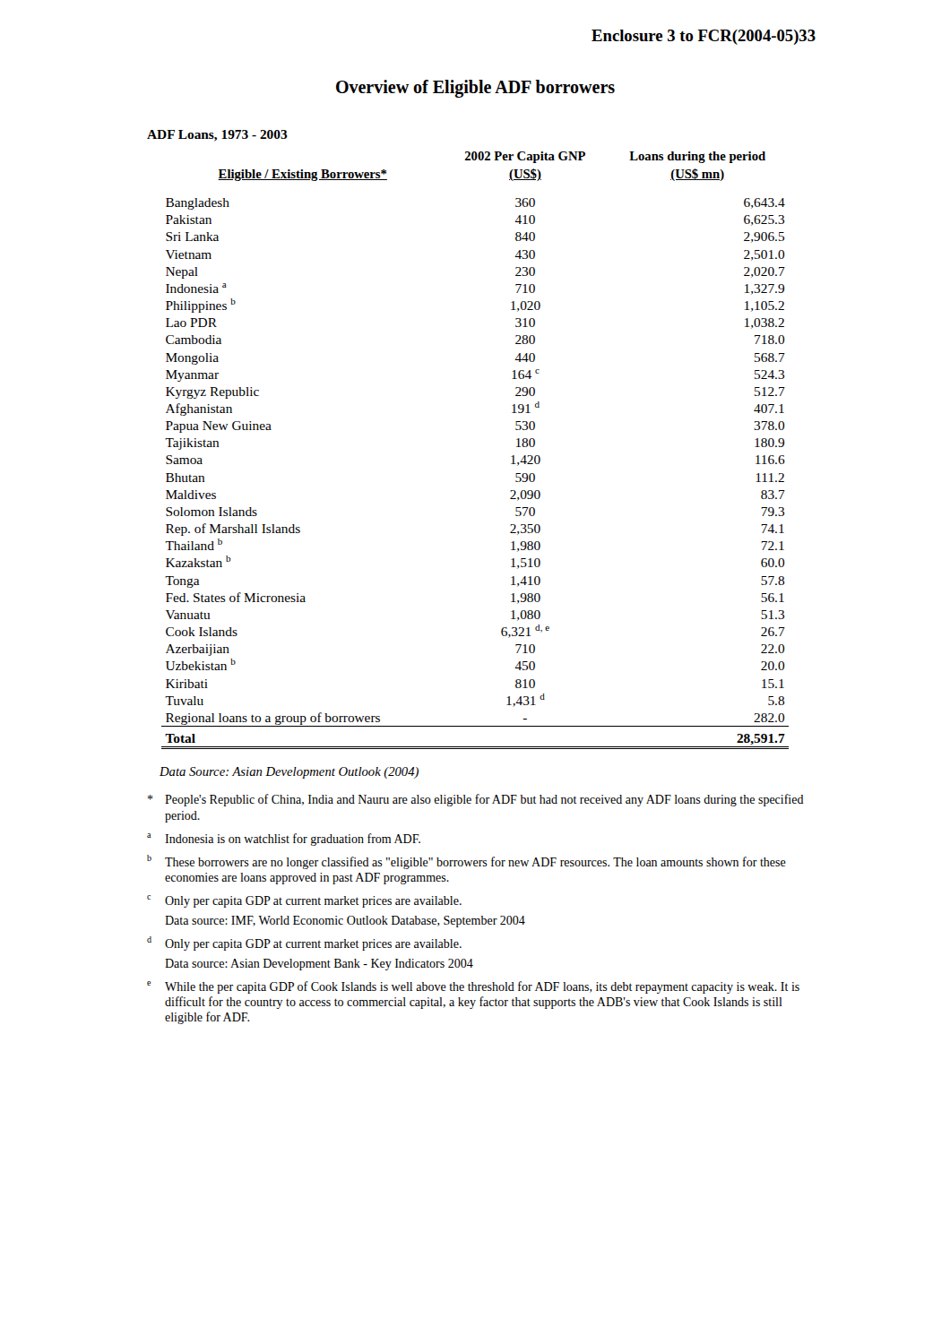Enclosure 3 to FCR(2004-05)33
Overview of Eligible ADF borrowers
ADF Loans, 1973 - 2003
| | 2002 Per Capita GNP | Loans during the period |
| --- | --- | --- |
| Eligible / Existing Borrowers* | (US$) | (US$ mn) |
| Bangladesh | 360 | 6,643.4 |
| Pakistan | 410 | 6,625.3 |
| Sri Lanka | 840 | 2,906.5 |
| Vietnam | 430 | 2,501.0 |
| Nepal | 230 | 2,020.7 |
| Indonesia a | 710 | 1,327.9 |
| Philippines b | 1,020 | 1,105.2 |
| Lao PDR | 310 | 1,038.2 |
| Cambodia | 280 | 718.0 |
| Mongolia | 440 | 568.7 |
| Myanmar | 164 c | 524.3 |
| Kyrgyz Republic | 290 | 512.7 |
| Afghanistan | 191 d | 407.1 |
| Papua New Guinea | 530 | 378.0 |
| Tajikistan | 180 | 180.9 |
| Samoa | 1,420 | 116.6 |
| Bhutan | 590 | 111.2 |
| Maldives | 2,090 | 83.7 |
| Solomon Islands | 570 | 79.3 |
| Rep. of Marshall Islands | 2,350 | 74.1 |
| Thailand b | 1,980 | 72.1 |
| Kazakstan b | 1,510 | 60.0 |
| Tonga | 1,410 | 57.8 |
| Fed. States of Micronesia | 1,980 | 56.1 |
| Vanuatu | 1,080 | 51.3 |
| Cook Islands | 6,321 d, e | 26.7 |
| Azerbaijian | 710 | 22.0 |
| Uzbekistan b | 450 | 20.0 |
| Kiribati | 810 | 15.1 |
| Tuvalu | 1,431 d | 5.8 |
| Regional loans to a group of borrowers | - | 282.0 |
| Total | | 28,591.7 |
Data Source: Asian Development Outlook (2004)
*
People's Republic of China, India and Nauru are also eligible for ADF but had not received any ADF loans during the specified period.
a
Indonesia is on watchlist for graduation from ADF.
b
These borrowers are no longer classified as "eligible" borrowers for new ADF resources. The loan amounts shown for these economies are loans approved in past ADF programmes.
c
Only per capita GDP at current market prices are available.
Data source: IMF, World Economic Outlook Database, September 2004
d
Only per capita GDP at current market prices are available.
Data source: Asian Development Bank - Key Indicators 2004
e
While the per capita GDP of Cook Islands is well above the threshold for ADF loans, its debt repayment capacity is weak. It is difficult for the country to access to commercial capital, a key factor that supports the ADB's view that Cook Islands is still eligible for ADF.